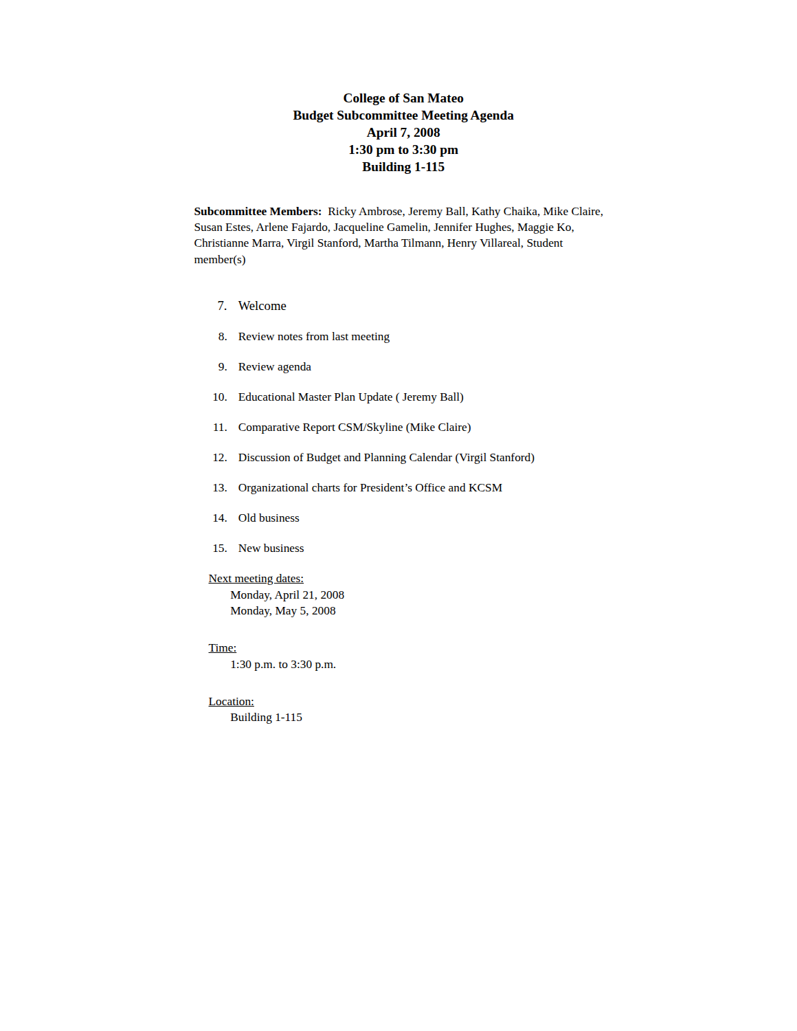College of San Mateo Budget Subcommittee Meeting Agenda April 7, 2008 1:30 pm to 3:30 pm Building 1-115
Subcommittee Members: Ricky Ambrose, Jeremy Ball, Kathy Chaika, Mike Claire, Susan Estes, Arlene Fajardo, Jacqueline Gamelin, Jennifer Hughes, Maggie Ko, Christianne Marra, Virgil Stanford, Martha Tilmann, Henry Villareal, Student member(s)
Welcome
Review notes from last meeting
Review agenda
Educational Master Plan Update ( Jeremy Ball)
Comparative Report CSM/Skyline (Mike Claire)
Discussion of Budget and Planning Calendar (Virgil Stanford)
Organizational charts for President’s Office and KCSM
Old business
New business
Next meeting dates:
Monday, April 21, 2008
Monday, May 5, 2008
Time:
1:30 p.m. to 3:30 p.m.
Location:
Building 1-115